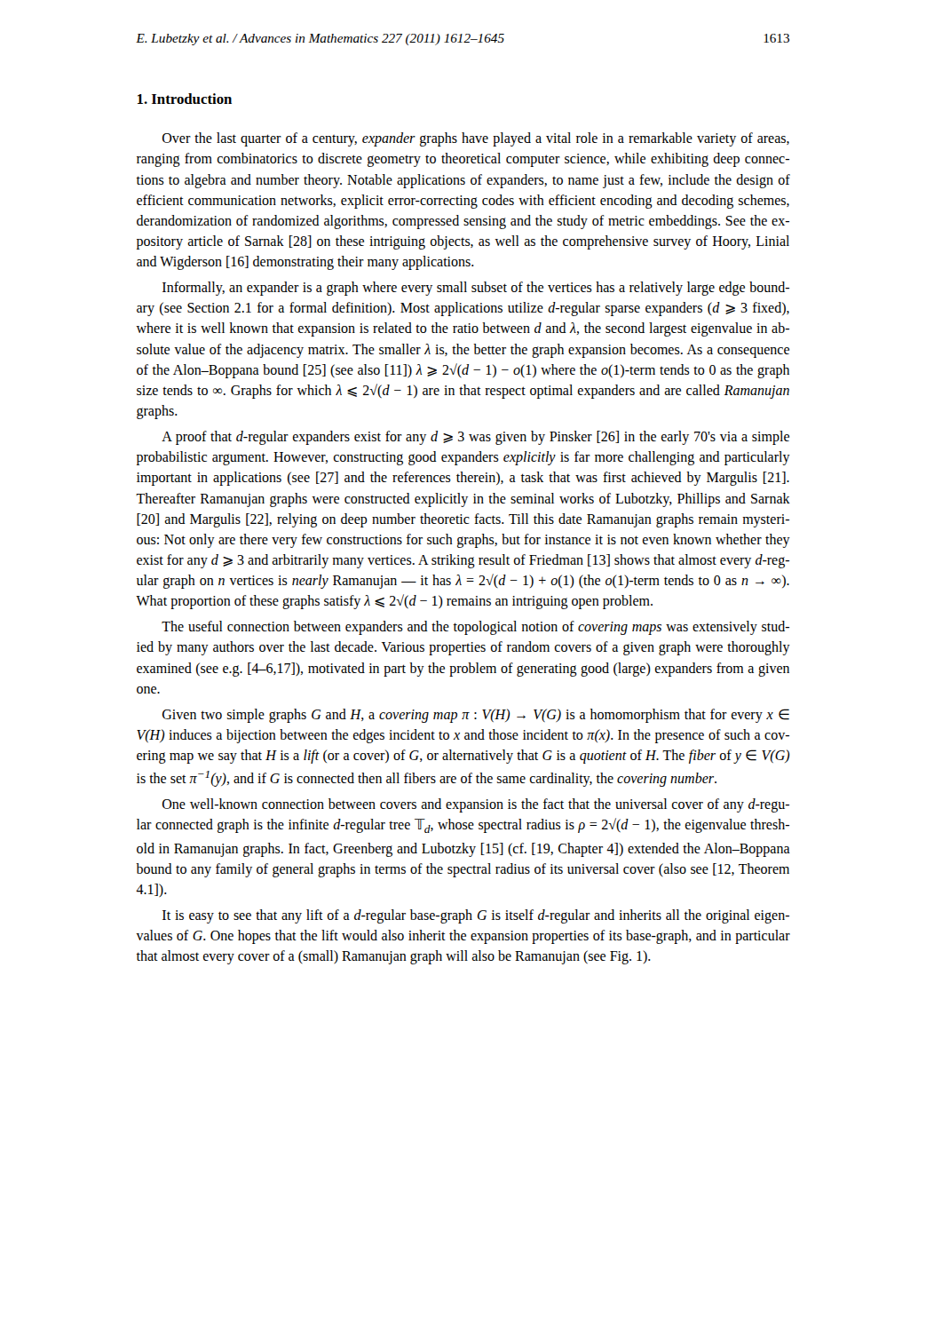E. Lubetzky et al. / Advances in Mathematics 227 (2011) 1612–1645 1613
1. Introduction
Over the last quarter of a century, expander graphs have played a vital role in a remarkable variety of areas, ranging from combinatorics to discrete geometry to theoretical computer science, while exhibiting deep connections to algebra and number theory. Notable applications of expanders, to name just a few, include the design of efficient communication networks, explicit error-correcting codes with efficient encoding and decoding schemes, derandomization of randomized algorithms, compressed sensing and the study of metric embeddings. See the expository article of Sarnak [28] on these intriguing objects, as well as the comprehensive survey of Hoory, Linial and Wigderson [16] demonstrating their many applications.
Informally, an expander is a graph where every small subset of the vertices has a relatively large edge boundary (see Section 2.1 for a formal definition). Most applications utilize d-regular sparse expanders (d ⩾ 3 fixed), where it is well known that expansion is related to the ratio between d and λ, the second largest eigenvalue in absolute value of the adjacency matrix. The smaller λ is, the better the graph expansion becomes. As a consequence of the Alon–Boppana bound [25] (see also [11]) λ ⩾ 2√(d − 1) − o(1) where the o(1)-term tends to 0 as the graph size tends to ∞. Graphs for which λ ⩽ 2√(d − 1) are in that respect optimal expanders and are called Ramanujan graphs.
A proof that d-regular expanders exist for any d ⩾ 3 was given by Pinsker [26] in the early 70's via a simple probabilistic argument. However, constructing good expanders explicitly is far more challenging and particularly important in applications (see [27] and the references therein), a task that was first achieved by Margulis [21]. Thereafter Ramanujan graphs were constructed explicitly in the seminal works of Lubotzky, Phillips and Sarnak [20] and Margulis [22], relying on deep number theoretic facts. Till this date Ramanujan graphs remain mysterious: Not only are there very few constructions for such graphs, but for instance it is not even known whether they exist for any d ⩾ 3 and arbitrarily many vertices. A striking result of Friedman [13] shows that almost every d-regular graph on n vertices is nearly Ramanujan — it has λ = 2√(d − 1) + o(1) (the o(1)-term tends to 0 as n → ∞). What proportion of these graphs satisfy λ ⩽ 2√(d − 1) remains an intriguing open problem.
The useful connection between expanders and the topological notion of covering maps was extensively studied by many authors over the last decade. Various properties of random covers of a given graph were thoroughly examined (see e.g. [4–6,17]), motivated in part by the problem of generating good (large) expanders from a given one.
Given two simple graphs G and H, a covering map π : V(H) → V(G) is a homomorphism that for every x ∈ V(H) induces a bijection between the edges incident to x and those incident to π(x). In the presence of such a covering map we say that H is a lift (or a cover) of G, or alternatively that G is a quotient of H. The fiber of y ∈ V(G) is the set π−1(y), and if G is connected then all fibers are of the same cardinality, the covering number.
One well-known connection between covers and expansion is the fact that the universal cover of any d-regular connected graph is the infinite d-regular tree 𝕋d, whose spectral radius is ρ = 2√(d − 1), the eigenvalue threshold in Ramanujan graphs. In fact, Greenberg and Lubotzky [15] (cf. [19, Chapter 4]) extended the Alon–Boppana bound to any family of general graphs in terms of the spectral radius of its universal cover (also see [12, Theorem 4.1]).
It is easy to see that any lift of a d-regular base-graph G is itself d-regular and inherits all the original eigenvalues of G. One hopes that the lift would also inherit the expansion properties of its base-graph, and in particular that almost every cover of a (small) Ramanujan graph will also be Ramanujan (see Fig. 1).